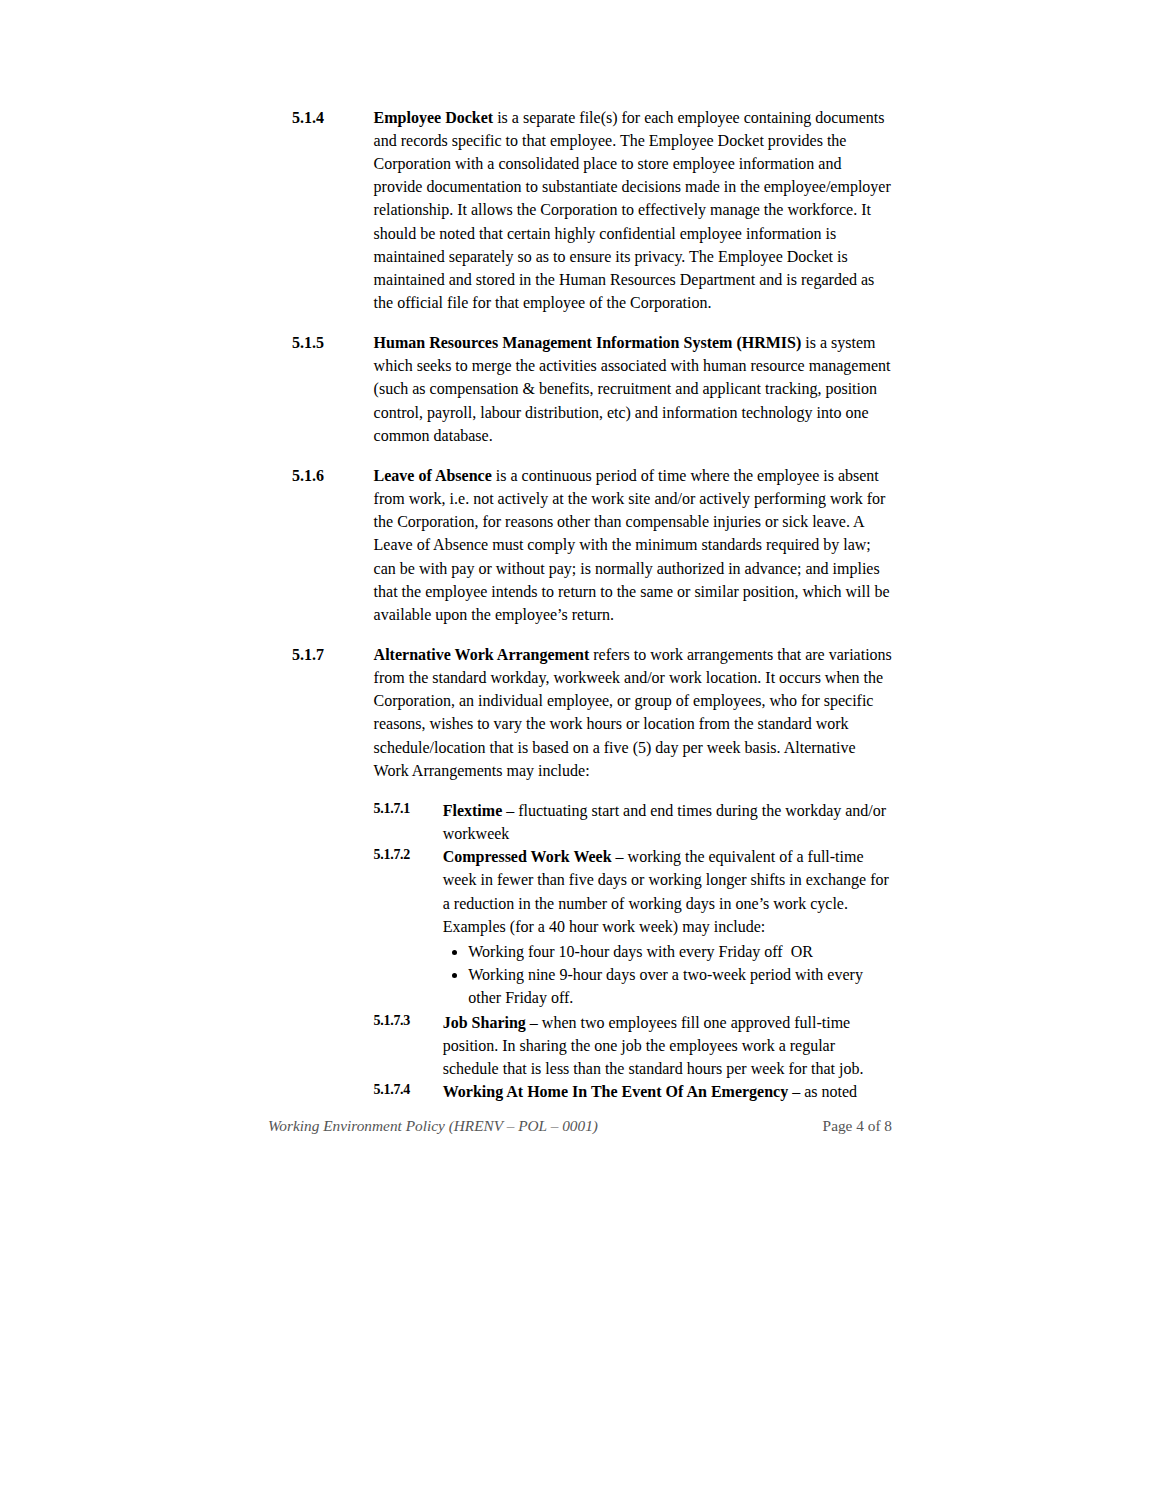5.1.4
Employee Docket is a separate file(s) for each employee containing documents and records specific to that employee. The Employee Docket provides the Corporation with a consolidated place to store employee information and provide documentation to substantiate decisions made in the employee/employer relationship. It allows the Corporation to effectively manage the workforce. It should be noted that certain highly confidential employee information is maintained separately so as to ensure its privacy. The Employee Docket is maintained and stored in the Human Resources Department and is regarded as the official file for that employee of the Corporation.
5.1.5
Human Resources Management Information System (HRMIS) is a system which seeks to merge the activities associated with human resource management (such as compensation & benefits, recruitment and applicant tracking, position control, payroll, labour distribution, etc) and information technology into one common database.
5.1.6
Leave of Absence is a continuous period of time where the employee is absent from work, i.e. not actively at the work site and/or actively performing work for the Corporation, for reasons other than compensable injuries or sick leave. A Leave of Absence must comply with the minimum standards required by law; can be with pay or without pay; is normally authorized in advance; and implies that the employee intends to return to the same or similar position, which will be available upon the employee’s return.
5.1.7
Alternative Work Arrangement refers to work arrangements that are variations from the standard workday, workweek and/or work location. It occurs when the Corporation, an individual employee, or group of employees, who for specific reasons, wishes to vary the work hours or location from the standard work schedule/location that is based on a five (5) day per week basis. Alternative Work Arrangements may include:
5.1.7.1
Flextime – fluctuating start and end times during the workday and/or workweek
5.1.7.2
Compressed Work Week – working the equivalent of a full-time week in fewer than five days or working longer shifts in exchange for a reduction in the number of working days in one’s work cycle. Examples (for a 40 hour work week) may include:
Working four 10-hour days with every Friday off OR
Working nine 9-hour days over a two-week period with every other Friday off.
5.1.7.3
Job Sharing – when two employees fill one approved full-time position. In sharing the one job the employees work a regular schedule that is less than the standard hours per week for that job.
5.1.7.4
Working At Home In The Event Of An Emergency – as noted
Working Environment Policy (HRENV – POL – 0001)
Page 4 of 8